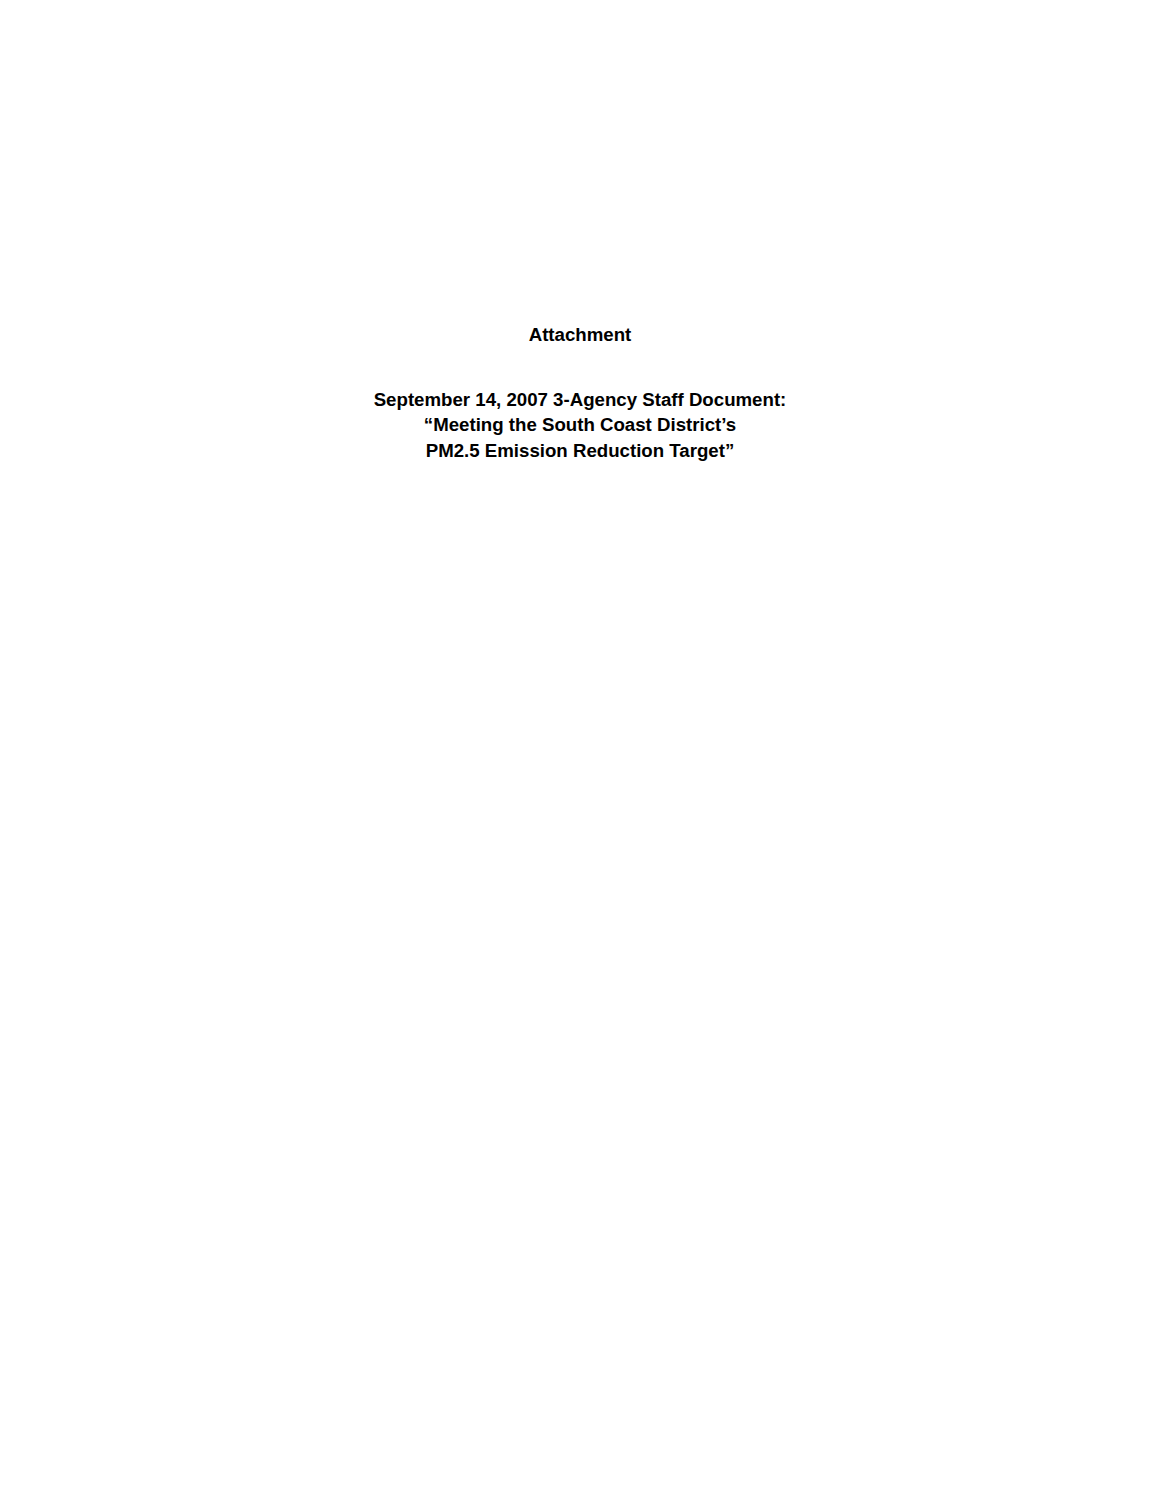Attachment
September 14, 2007 3-Agency Staff Document:
“Meeting the South Coast District’s
PM2.5 Emission Reduction Target”